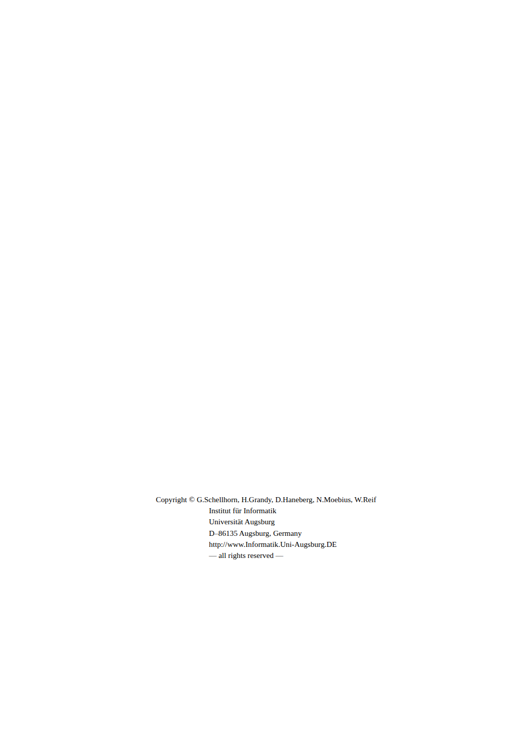Copyright © G.Schellhorn, H.Grandy, D.Haneberg, N.Moebius, W.Reif
Institut für Informatik
Universität Augsburg
D–86135 Augsburg, Germany
http://www.Informatik.Uni-Augsburg.DE
— all rights reserved —